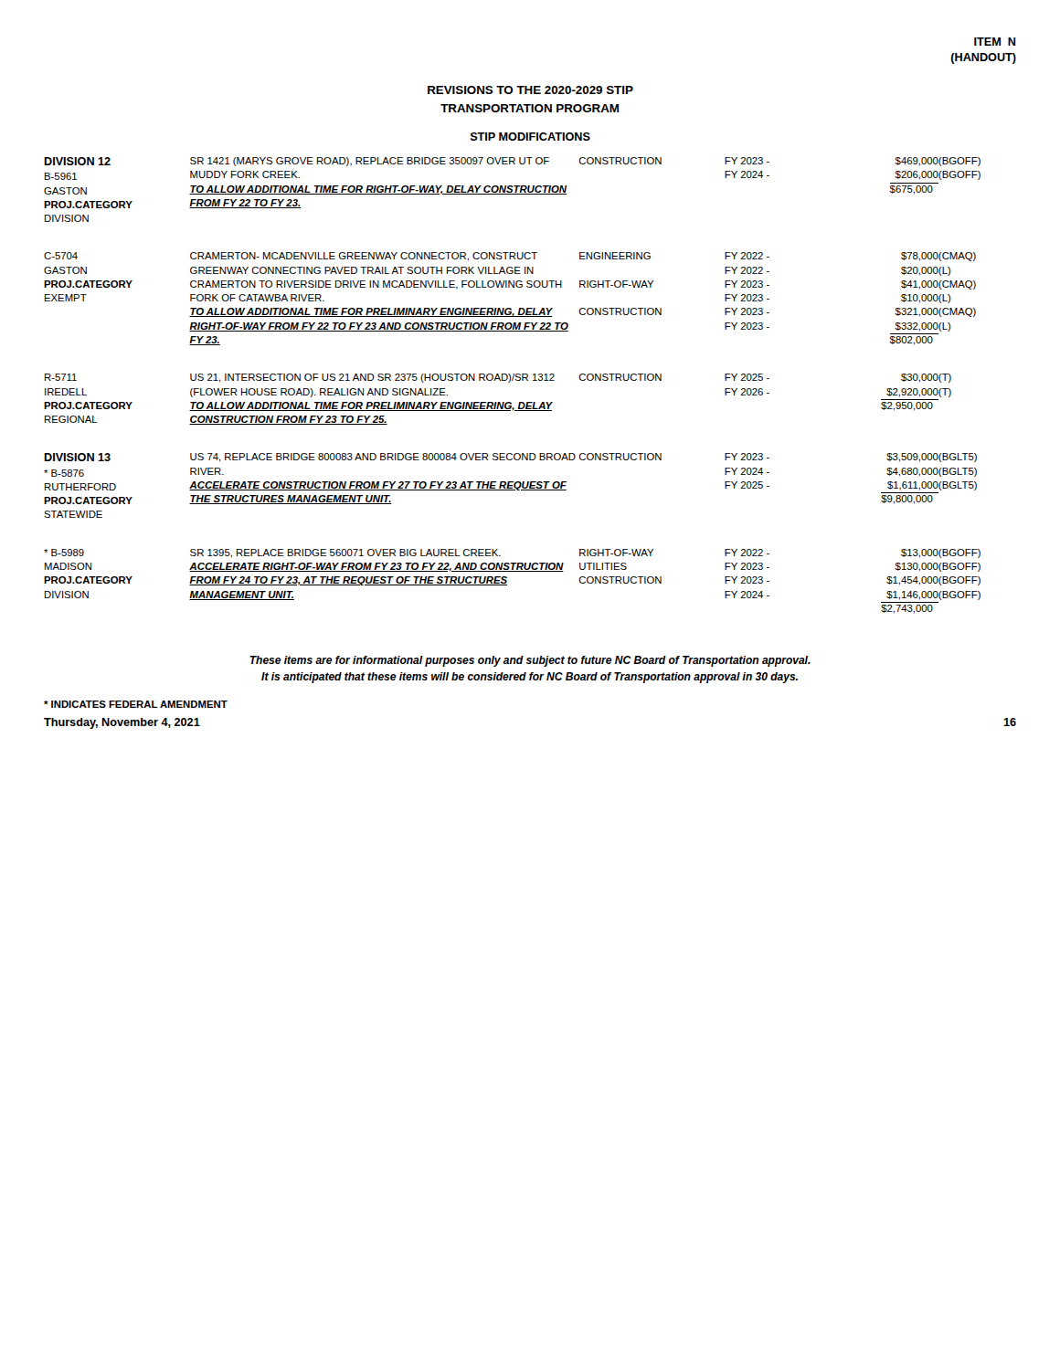ITEM N
(HANDOUT)
REVISIONS TO THE 2020-2029 STIP
TRANSPORTATION PROGRAM
STIP MODIFICATIONS
| DIVISION 12 B-5961 GASTON PROJ.CATEGORY DIVISION | SR 1421 (MARYS GROVE ROAD), REPLACE BRIDGE 350097 OVER UT OF MUDDY FORK CREEK. TO ALLOW ADDITIONAL TIME FOR RIGHT-OF-WAY, DELAY CONSTRUCTION FROM FY 22 TO FY 23. | CONSTRUCTION | FY 2023 - FY 2024 - | $469,000 $206,000 $675,000 | (BGOFF) (BGOFF) |
| C-5704 GASTON PROJ.CATEGORY EXEMPT | CRAMERTON- MCADENVILLE GREENWAY CONNECTOR, CONSTRUCT GREENWAY CONNECTING PAVED TRAIL AT SOUTH FORK VILLAGE IN CRAMERTON TO RIVERSIDE DRIVE IN MCADENVILLE, FOLLOWING SOUTH FORK OF CATAWBA RIVER. TO ALLOW ADDITIONAL TIME FOR PRELIMINARY ENGINEERING, DELAY RIGHT-OF-WAY FROM FY 22 TO FY 23 AND CONSTRUCTION FROM FY 22 TO FY 23. | ENGINEERING RIGHT-OF-WAY CONSTRUCTION | FY 2022 - FY 2022 - FY 2023 - FY 2023 - FY 2023 - FY 2023 - | $78,000 $20,000 $41,000 $10,000 $321,000 $332,000 $802,000 | (CMAQ) (L) (CMAQ) (L) (CMAQ) (L) |
| R-5711 IREDELL PROJ.CATEGORY REGIONAL | US 21, INTERSECTION OF US 21 AND SR 2375 (HOUSTON ROAD)/SR 1312 (FLOWER HOUSE ROAD). REALIGN AND SIGNALIZE. TO ALLOW ADDITIONAL TIME FOR PRELIMINARY ENGINEERING, DELAY CONSTRUCTION FROM FY 23 TO FY 25. | CONSTRUCTION | FY 2025 - FY 2026 - | $30,000 $2,920,000 $2,950,000 | (T) (T) |
| DIVISION 13 * B-5876 RUTHERFORD PROJ.CATEGORY STATEWIDE | US 74, REPLACE BRIDGE 800083 AND BRIDGE 800084 OVER SECOND BROAD RIVER. ACCELERATE CONSTRUCTION FROM FY 27 TO FY 23 AT THE REQUEST OF THE STRUCTURES MANAGEMENT UNIT. | CONSTRUCTION | FY 2023 - FY 2024 - FY 2025 - | $3,509,000 $4,680,000 $1,611,000 $9,800,000 | (BGLT5) (BGLT5) (BGLT5) |
| * B-5989 MADISON PROJ.CATEGORY DIVISION | SR 1395, REPLACE BRIDGE 560071 OVER BIG LAUREL CREEK. ACCELERATE RIGHT-OF-WAY FROM FY 23 TO FY 22, AND CONSTRUCTION FROM FY 24 TO FY 23, AT THE REQUEST OF THE STRUCTURES MANAGEMENT UNIT. | RIGHT-OF-WAY UTILITIES CONSTRUCTION | FY 2022 - FY 2023 - FY 2023 - FY 2024 - | $13,000 $130,000 $1,454,000 $1,146,000 $2,743,000 | (BGOFF) (BGOFF) (BGOFF) (BGOFF) |
These items are for informational purposes only and subject to future NC Board of Transportation approval.
It is anticipated that these items will be considered for NC Board of Transportation approval in 30 days.
* INDICATES FEDERAL AMENDMENT
Thursday, November 4, 2021 16